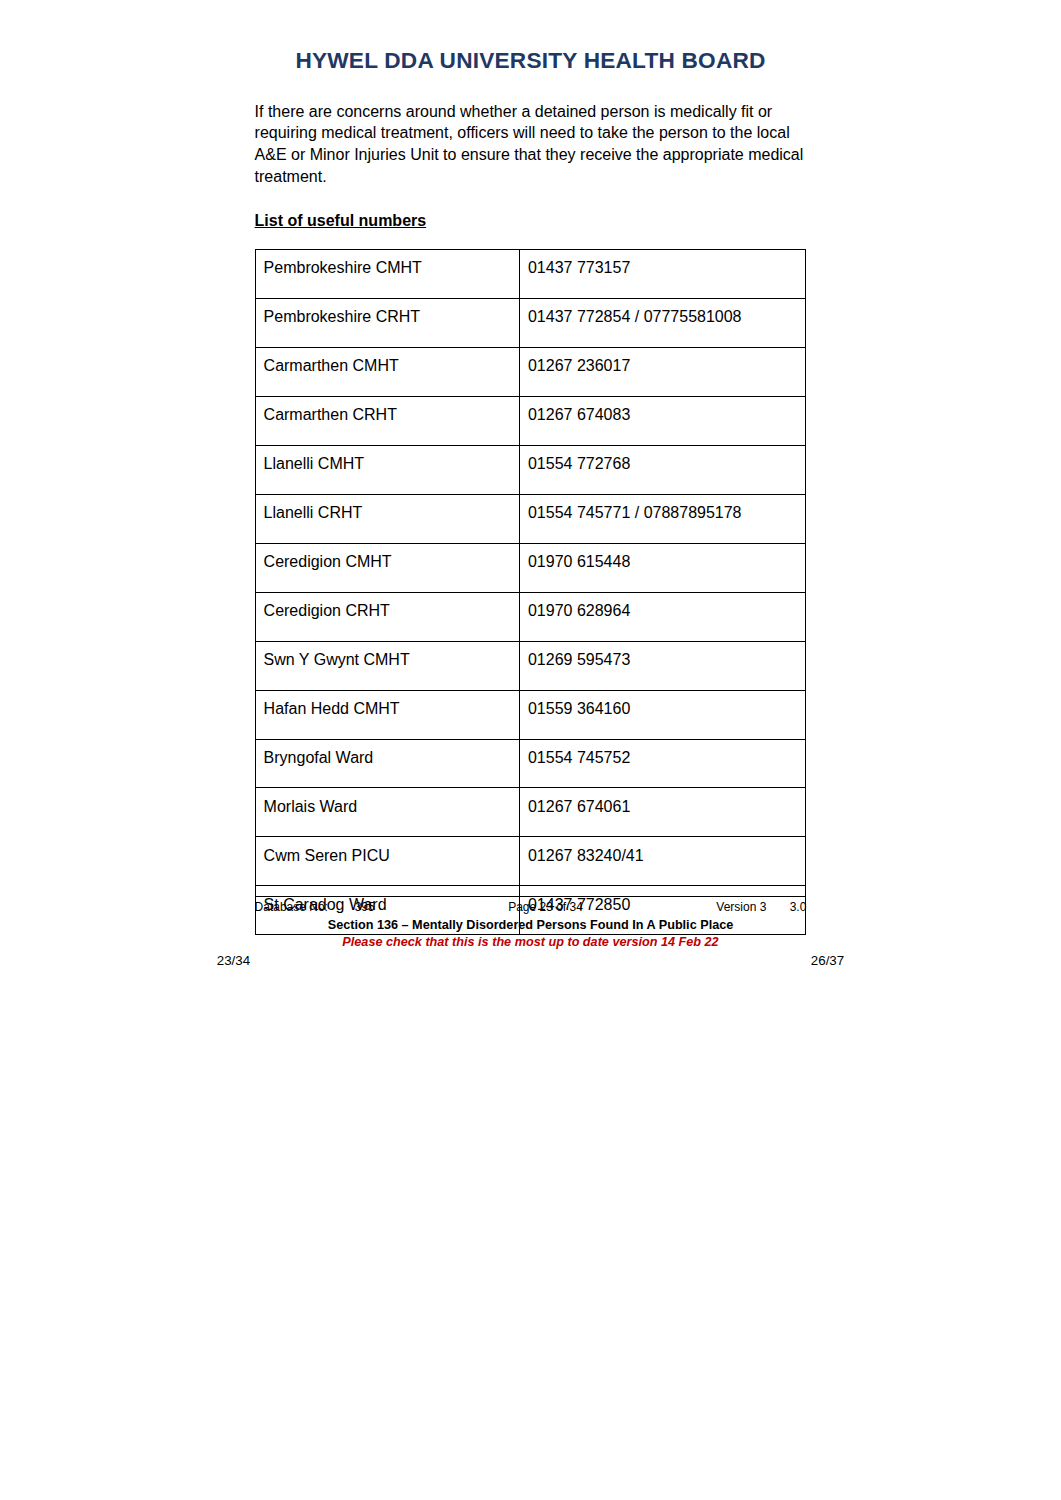HYWEL DDA UNIVERSITY HEALTH BOARD
If there are concerns around whether a detained person is medically fit or requiring medical treatment, officers will need to take the person to the local A&E or Minor Injuries Unit to ensure that they receive the appropriate medical treatment.
List of useful numbers
| Pembrokeshire CMHT | 01437 773157 |
| Pembrokeshire CRHT | 01437 772854 / 07775581008 |
| Carmarthen CMHT | 01267 236017 |
| Carmarthen CRHT | 01267 674083 |
| Llanelli CMHT | 01554 772768 |
| Llanelli CRHT | 01554 745771 / 07887895178 |
| Ceredigion CMHT | 01970 615448 |
| Ceredigion CRHT | 01970 628964 |
| Swn Y Gwynt CMHT | 01269 595473 |
| Hafan Hedd CMHT | 01559 364160 |
| Bryngofal Ward | 01554 745752 |
| Morlais Ward | 01267 674061 |
| Cwm Seren PICU | 01267 83240/41 |
| St Caradog Ward | 01437 772850 |
Database No: 395 Page 23 of 34 Version 3 3.0
Section 136 – Mentally Disordered Persons Found In A Public Place
Please check that this is the most up to date version 14 Feb 22
23/34 26/37